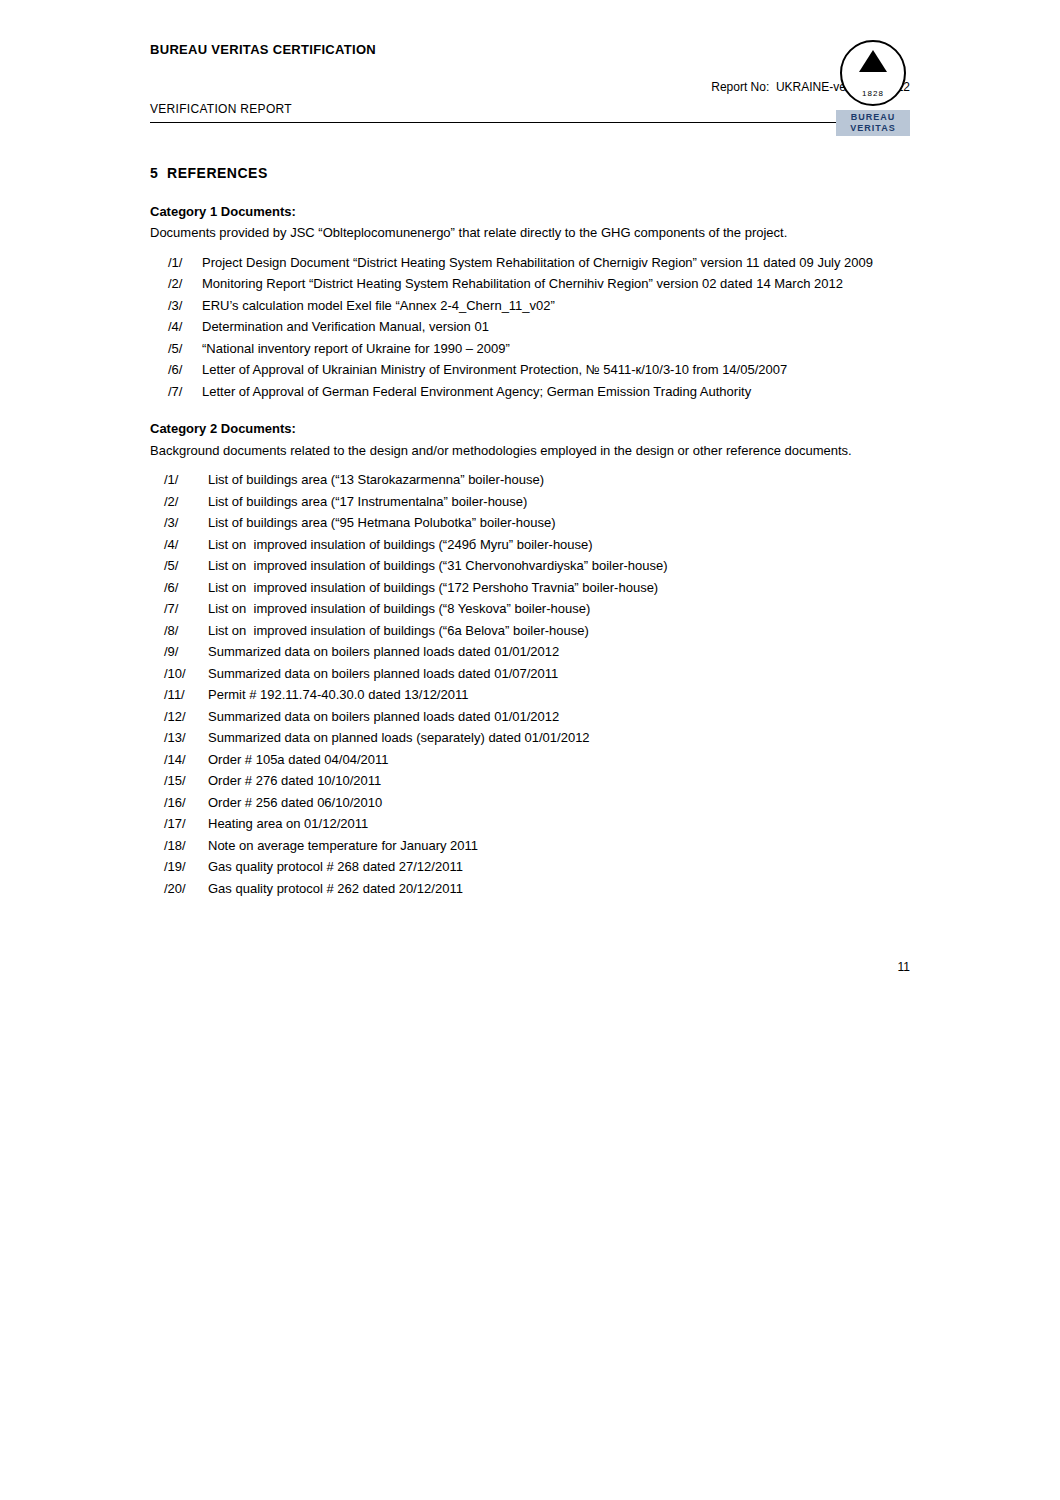BUREAU
VERITAS
BUREAU VERITAS CERTIFICATION
Report No: UKRAINE-ver/0428/2012
VERIFICATION REPORT
5 REFERENCES
Category 1 Documents:
Documents provided by JSC “Oblteplocomunenergo” that relate directly to the GHG components of the project.
/1/Project Design Document “District Heating System Rehabilitation of Chernigiv Region” version 11 dated 09 July 2009
/2/Monitoring Report “District Heating System Rehabilitation of Chernihiv Region” version 02 dated 14 March 2012
/3/ERU’s calculation model Exel file “Annex 2-4_Chern_11_v02”
/4/Determination and Verification Manual, version 01
/5/“National inventory report of Ukraine for 1990 – 2009”
/6/Letter of Approval of Ukrainian Ministry of Environment Protection, № 5411-к/10/3-10 from 14/05/2007
/7/Letter of Approval of German Federal Environment Agency; German Emission Trading Authority
Category 2 Documents:
Background documents related to the design and/or methodologies employed in the design or other reference documents.
/1/List of buildings area (“13 Starokazarmenna” boiler-house)
/2/List of buildings area (“17 Instrumentalna” boiler-house)
/3/List of buildings area (“95 Hetmana Polubotka” boiler-house)
/4/List on improved insulation of buildings (“249б Myru” boiler-house)
/5/List on improved insulation of buildings (“31 Chervonohvardiyska” boiler-house)
/6/List on improved insulation of buildings (“172 Pershoho Travnia” boiler-house)
/7/List on improved insulation of buildings (“8 Yeskova” boiler-house)
/8/List on improved insulation of buildings (“6a Belova” boiler-house)
/9/Summarized data on boilers planned loads dated 01/01/2012
/10/Summarized data on boilers planned loads dated 01/07/2011
/11/Permit # 192.11.74-40.30.0 dated 13/12/2011
/12/Summarized data on boilers planned loads dated 01/01/2012
/13/Summarized data on planned loads (separately) dated 01/01/2012
/14/Order # 105a dated 04/04/2011
/15/Order # 276 dated 10/10/2011
/16/Order # 256 dated 06/10/2010
/17/Heating area on 01/12/2011
/18/Note on average temperature for January 2011
/19/Gas quality protocol # 268 dated 27/12/2011
/20/Gas quality protocol # 262 dated 20/12/2011
11